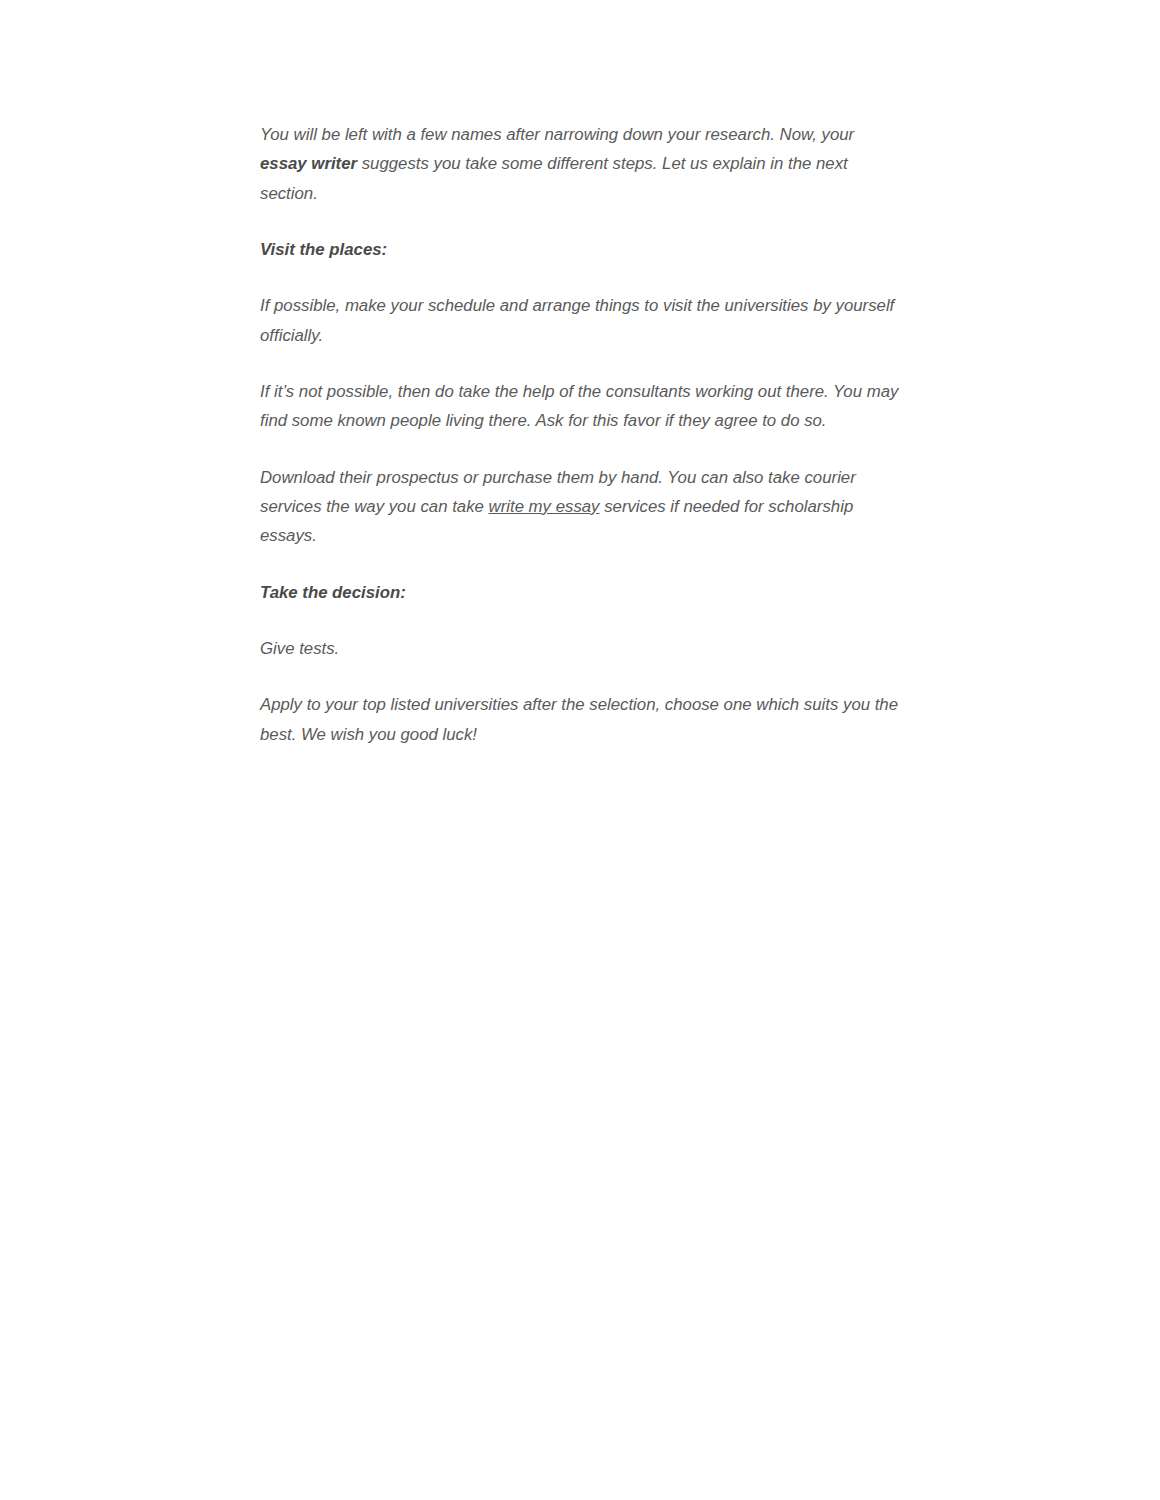You will be left with a few names after narrowing down your research. Now, your essay writer suggests you take some different steps. Let us explain in the next section.
Visit the places:
If possible, make your schedule and arrange things to visit the universities by yourself officially.
If it’s not possible, then do take the help of the consultants working out there. You may find some known people living there. Ask for this favor if they agree to do so.
Download their prospectus or purchase them by hand. You can also take courier services the way you can take write my essay services if needed for scholarship essays.
Take the decision:
Give tests.
Apply to your top listed universities after the selection, choose one which suits you the best. We wish you good luck!